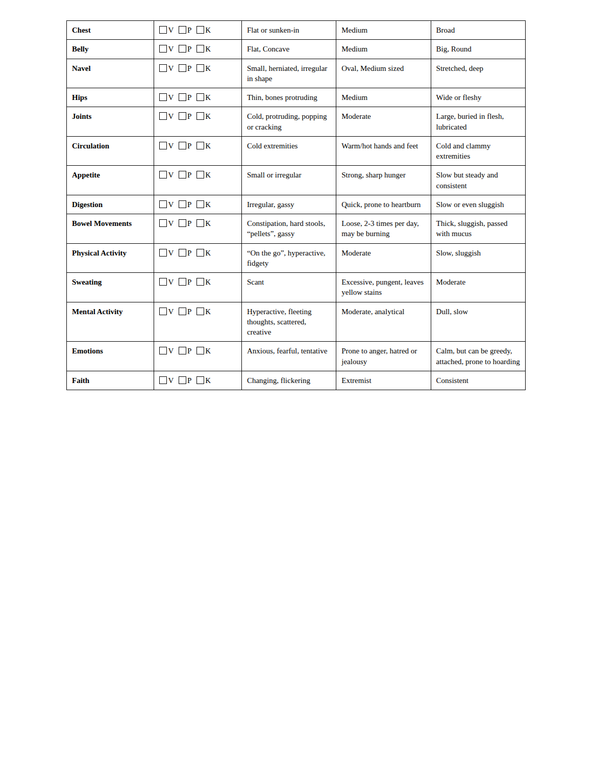| Chest | V P K | Flat or sunken-in | Medium | Broad |
| Belly | V P K | Flat, Concave | Medium | Big, Round |
| Navel | V P K | Small, herniated, irregular in shape | Oval, Medium sized | Stretched, deep |
| Hips | V P K | Thin, bones protruding | Medium | Wide or fleshy |
| Joints | V P K | Cold, protruding, popping or cracking | Moderate | Large, buried in flesh, lubricated |
| Circulation | V P K | Cold extremities | Warm/hot hands and feet | Cold and clammy extremities |
| Appetite | V P K | Small or irregular | Strong, sharp hunger | Slow but steady and consistent |
| Digestion | V P K | Irregular, gassy | Quick, prone to heartburn | Slow or even sluggish |
| Bowel Movements | V P K | Constipation, hard stools, “pellets”, gassy | Loose, 2-3 times per day, may be burning | Thick, sluggish, passed with mucus |
| Physical Activity | V P K | “On the go”, hyperactive, fidgety | Moderate | Slow, sluggish |
| Sweating | V P K | Scant | Excessive, pungent, leaves yellow stains | Moderate |
| Mental Activity | V P K | Hyperactive, fleeting thoughts, scattered, creative | Moderate, analytical | Dull, slow |
| Emotions | V P K | Anxious, fearful, tentative | Prone to anger, hatred or jealousy | Calm, but can be greedy, attached, prone to hoarding |
| Faith | V P K | Changing, flickering | Extremist | Consistent |